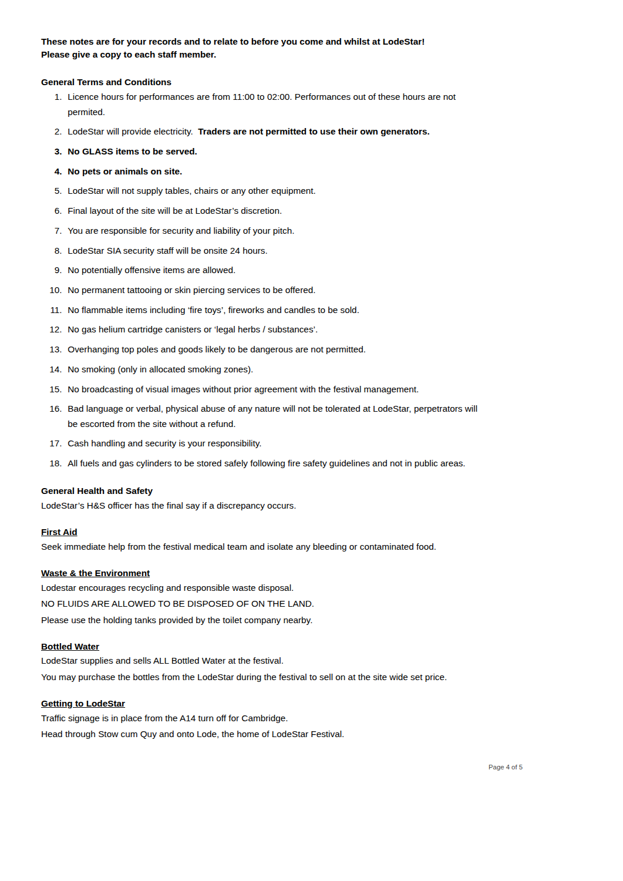These notes are for your records and to relate to before you come and whilst at LodeStar!
Please give a copy to each staff member.
General Terms and Conditions
Licence hours for performances are from 11:00 to 02:00. Performances out of these hours are not permited.
LodeStar will provide electricity. Traders are not permitted to use their own generators.
No GLASS items to be served.
No pets or animals on site.
LodeStar will not supply tables, chairs or any other equipment.
Final layout of the site will be at LodeStar’s discretion.
You are responsible for security and liability of your pitch.
LodeStar SIA security staff will be onsite 24 hours.
No potentially offensive items are allowed.
No permanent tattooing or skin piercing services to be offered.
No flammable items including ‘fire toys’, fireworks and candles to be sold.
No gas helium cartridge canisters or ‘legal herbs / substances’.
Overhanging top poles and goods likely to be dangerous are not permitted.
No smoking (only in allocated smoking zones).
No broadcasting of visual images without prior agreement with the festival management.
Bad language or verbal, physical abuse of any nature will not be tolerated at LodeStar, perpetrators will be escorted from the site without a refund.
Cash handling and security is your responsibility.
All fuels and gas cylinders to be stored safely following fire safety guidelines and not in public areas.
General Health and Safety
LodeStar’s H&S officer has the final say if a discrepancy occurs.
First Aid
Seek immediate help from the festival medical team and isolate any bleeding or contaminated food.
Waste & the Environment
Lodestar encourages recycling and responsible waste disposal.
NO FLUIDS ARE ALLOWED TO BE DISPOSED OF ON THE LAND.
Please use the holding tanks provided by the toilet company nearby.
Bottled Water
LodeStar supplies and sells ALL Bottled Water at the festival.
You may purchase the bottles from the LodeStar during the festival to sell on at the site wide set price.
Getting to LodeStar
Traffic signage is in place from the A14 turn off for Cambridge.
Head through Stow cum Quy and onto Lode, the home of LodeStar Festival.
Page 4 of 5